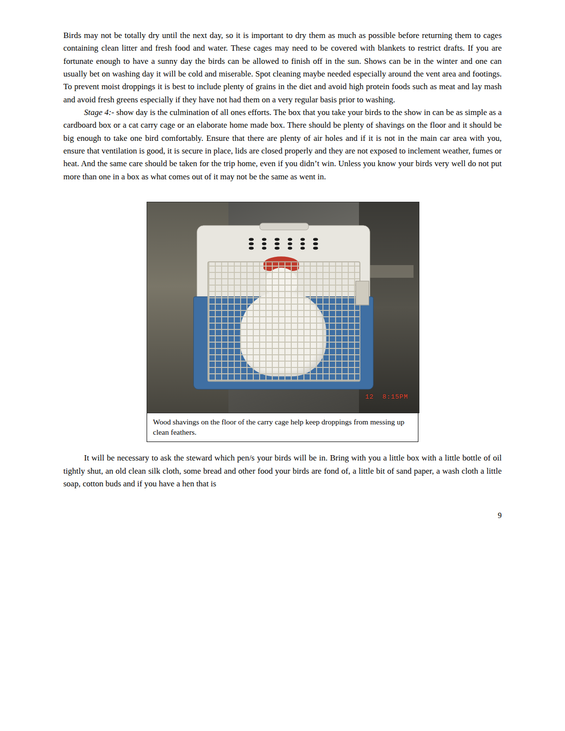Birds may not be totally dry until the next day, so it is important to dry them as much as possible before returning them to cages containing clean litter and fresh food and water. These cages may need to be covered with blankets to restrict drafts. If you are fortunate enough to have a sunny day the birds can be allowed to finish off in the sun. Shows can be in the winter and one can usually bet on washing day it will be cold and miserable. Spot cleaning maybe needed especially around the vent area and footings. To prevent moist droppings it is best to include plenty of grains in the diet and avoid high protein foods such as meat and lay mash and avoid fresh greens especially if they have not had them on a very regular basis prior to washing.
Stage 4:- show day is the culmination of all ones efforts. The box that you take your birds to the show in can be as simple as a cardboard box or a cat carry cage or an elaborate home made box. There should be plenty of shavings on the floor and it should be big enough to take one bird comfortably. Ensure that there are plenty of air holes and if it is not in the main car area with you, ensure that ventilation is good, it is secure in place, lids are closed properly and they are not exposed to inclement weather, fumes or heat. And the same care should be taken for the trip home, even if you didn’t win. Unless you know your birds very well do not put more than one in a box as what comes out of it may not be the same as went in.
12 8:15PM
Wood shavings on the floor of the carry cage help keep droppings from messing up clean feathers.
It will be necessary to ask the steward which pen/s your birds will be in. Bring with you a little box with a little bottle of oil tightly shut, an old clean silk cloth, some bread and other food your birds are fond of, a little bit of sand paper, a wash cloth a little soap, cotton buds and if you have a hen that is
9